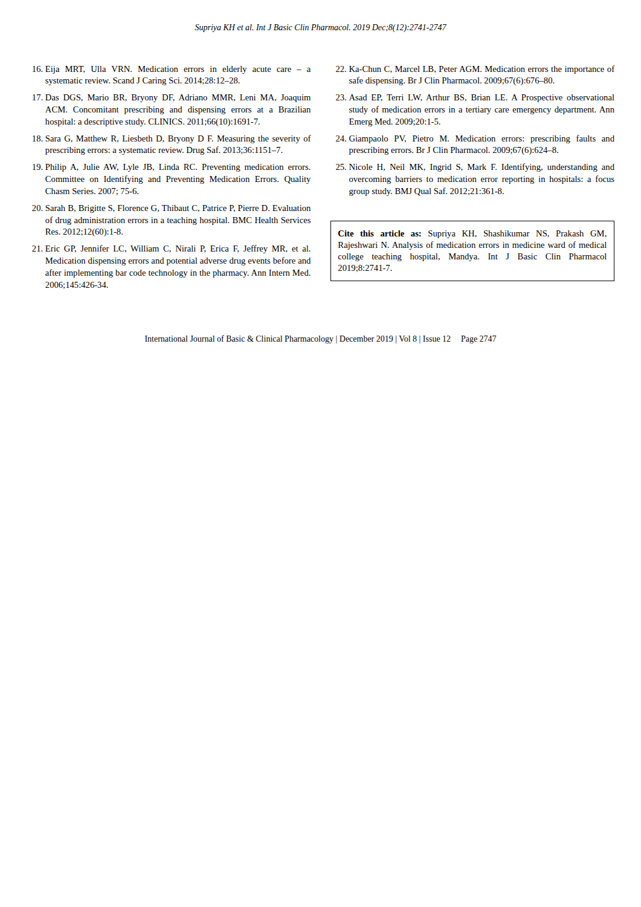Supriya KH et al. Int J Basic Clin Pharmacol. 2019 Dec;8(12):2741-2747
Eija MRT, Ulla VRN. Medication errors in elderly acute care – a systematic review. Scand J Caring Sci. 2014;28:12–28.
Das DGS, Mario BR, Bryony DF, Adriano MMR, Leni MA, Joaquim ACM. Concomitant prescribing and dispensing errors at a Brazilian hospital: a descriptive study. CLINICS. 2011;66(10):1691-7.
Sara G, Matthew R, Liesbeth D, Bryony D F. Measuring the severity of prescribing errors: a systematic review. Drug Saf. 2013;36:1151–7.
Philip A, Julie AW, Lyle JB, Linda RC. Preventing medication errors. Committee on Identifying and Preventing Medication Errors. Quality Chasm Series. 2007; 75-6.
Sarah B, Brigitte S, Florence G, Thibaut C, Patrice P, Pierre D. Evaluation of drug administration errors in a teaching hospital. BMC Health Services Res. 2012;12(60):1-8.
Eric GP, Jennifer LC, William C, Nirali P, Erica F, Jeffrey MR, et al. Medication dispensing errors and potential adverse drug events before and after implementing bar code technology in the pharmacy. Ann Intern Med. 2006;145:426-34.
Ka-Chun C, Marcel LB, Peter AGM. Medication errors the importance of safe dispensing. Br J Clin Pharmacol. 2009;67(6):676–80.
Asad EP, Terri LW, Arthur BS, Brian LE. A Prospective observational study of medication errors in a tertiary care emergency department. Ann Emerg Med. 2009;20:1-5.
Giampaolo PV, Pietro M. Medication errors: prescribing faults and prescribing errors. Br J Clin Pharmacol. 2009;67(6):624–8.
Nicole H, Neil MK, Ingrid S, Mark F. Identifying, understanding and overcoming barriers to medication error reporting in hospitals: a focus group study. BMJ Qual Saf. 2012;21:361-8.
Cite this article as: Supriya KH, Shashikumar NS, Prakash GM, Rajeshwari N. Analysis of medication errors in medicine ward of medical college teaching hospital, Mandya. Int J Basic Clin Pharmacol 2019;8:2741-7.
International Journal of Basic & Clinical Pharmacology | December 2019 | Vol 8 | Issue 12Page 2747